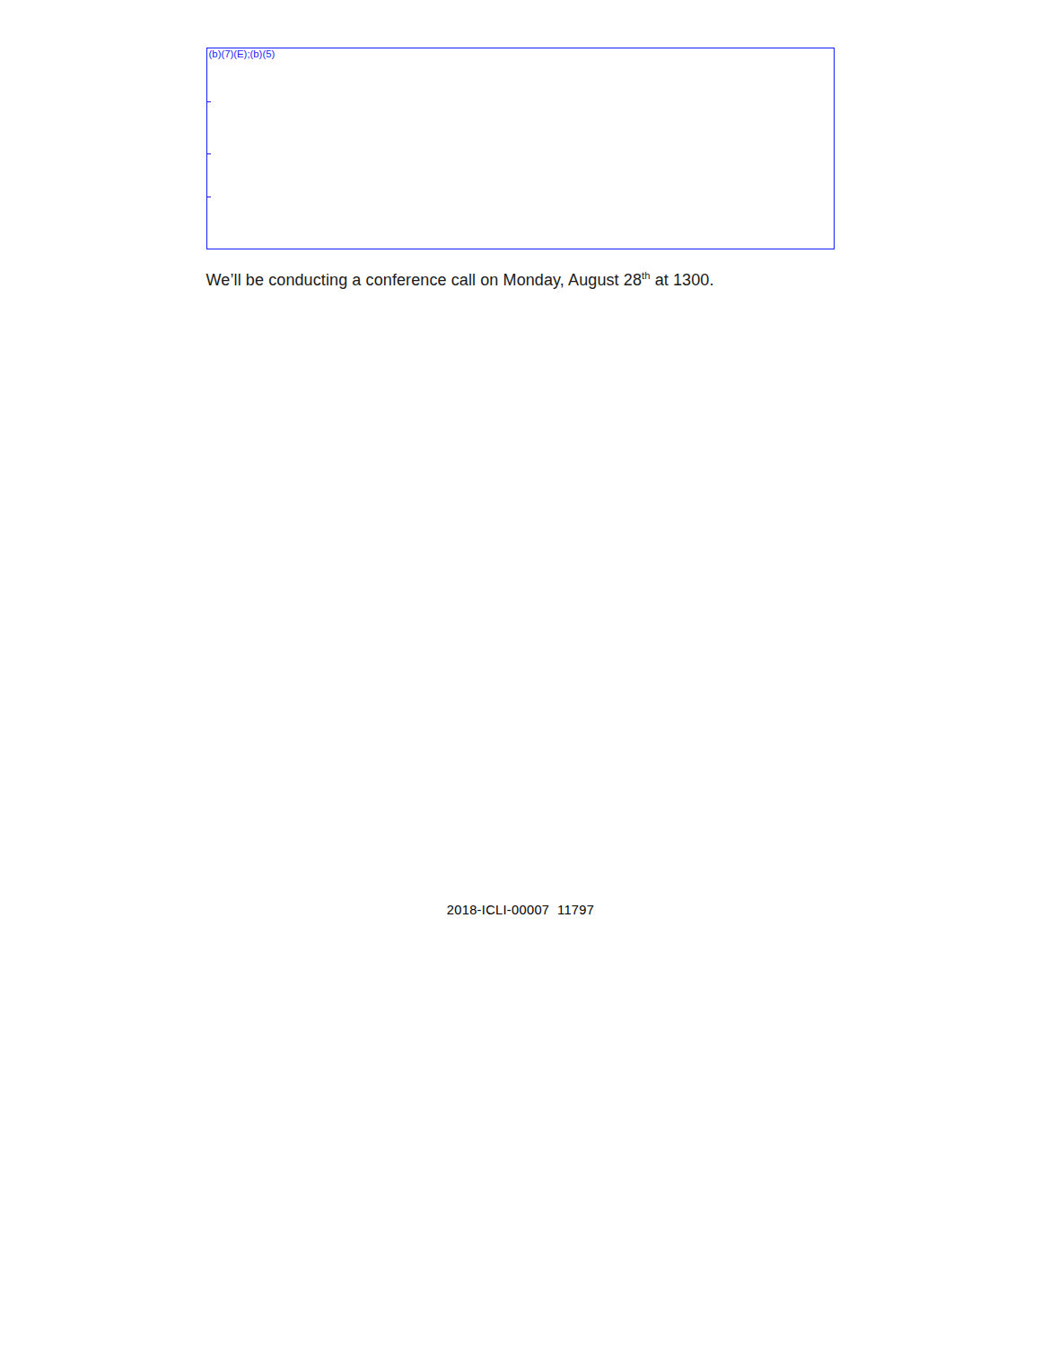(b)(7)(E);(b)(5)
We’ll be conducting a conference call on Monday, August 28th at 1300.
2018-ICLI-00007 11797